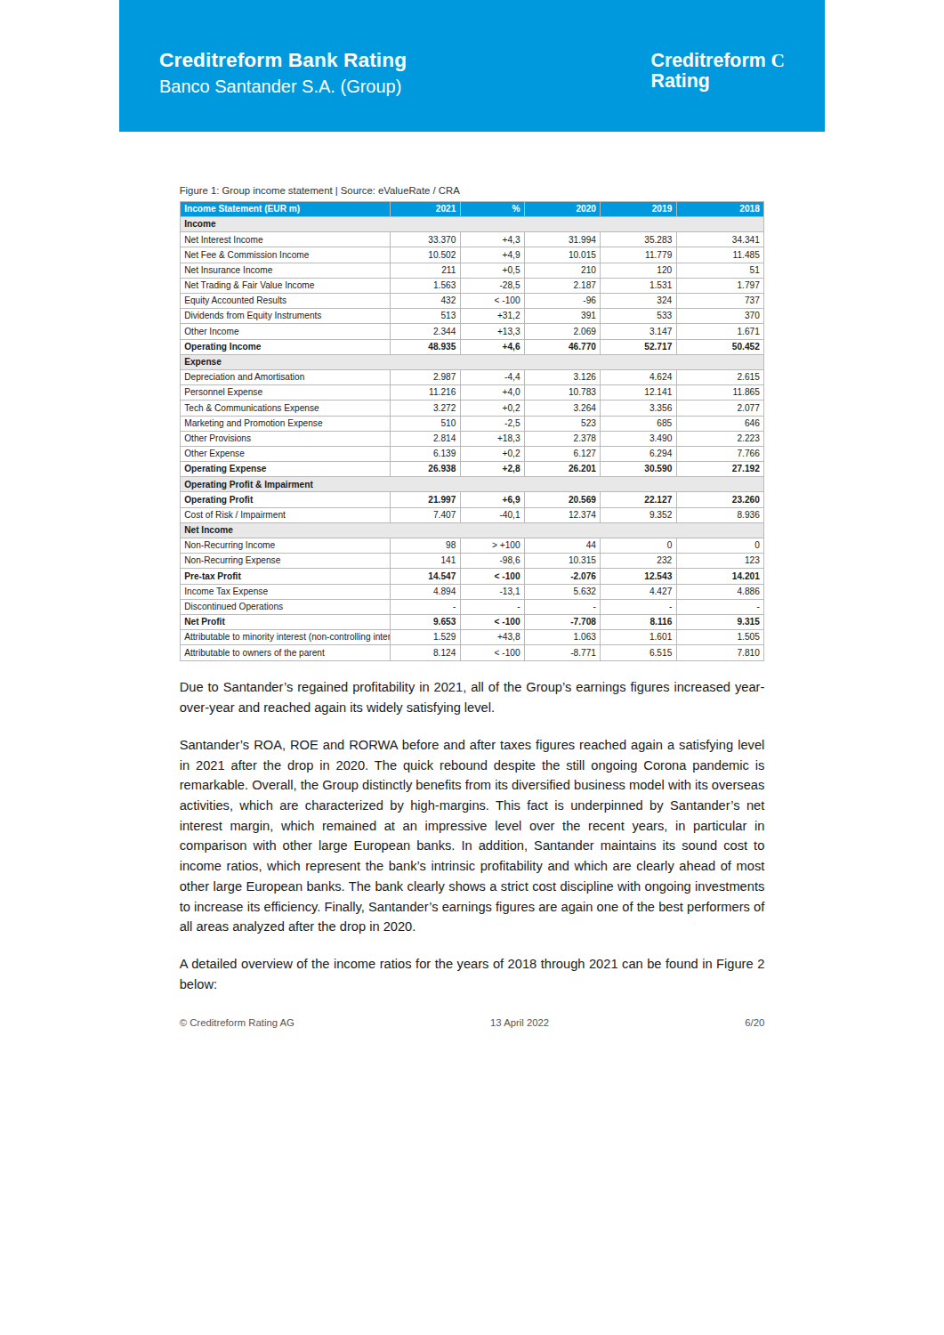Creditreform Bank Rating
Banco Santander S.A. (Group)
Creditreform C
Rating
Figure 1: Group income statement | Source: eValueRate / CRA
| Income Statement (EUR m) | 2021 | % | 2020 | 2019 | 2018 |
| --- | --- | --- | --- | --- | --- |
| Income |
| Net Interest Income | 33.370 | +4,3 | 31.994 | 35.283 | 34.341 |
| Net Fee & Commission Income | 10.502 | +4,9 | 10.015 | 11.779 | 11.485 |
| Net Insurance Income | 211 | +0,5 | 210 | 120 | 51 |
| Net Trading & Fair Value Income | 1.563 | -28,5 | 2.187 | 1.531 | 1.797 |
| Equity Accounted Results | 432 | < -100 | -96 | 324 | 737 |
| Dividends from Equity Instruments | 513 | +31,2 | 391 | 533 | 370 |
| Other Income | 2.344 | +13,3 | 2.069 | 3.147 | 1.671 |
| Operating Income | 48.935 | +4,6 | 46.770 | 52.717 | 50.452 |
| Expense |
| Depreciation and Amortisation | 2.987 | -4,4 | 3.126 | 4.624 | 2.615 |
| Personnel Expense | 11.216 | +4,0 | 10.783 | 12.141 | 11.865 |
| Tech & Communications Expense | 3.272 | +0,2 | 3.264 | 3.356 | 2.077 |
| Marketing and Promotion Expense | 510 | -2,5 | 523 | 685 | 646 |
| Other Provisions | 2.814 | +18,3 | 2.378 | 3.490 | 2.223 |
| Other Expense | 6.139 | +0,2 | 6.127 | 6.294 | 7.766 |
| Operating Expense | 26.938 | +2,8 | 26.201 | 30.590 | 27.192 |
| Operating Profit & Impairment |
| Operating Profit | 21.997 | +6,9 | 20.569 | 22.127 | 23.260 |
| Cost of Risk / Impairment | 7.407 | -40,1 | 12.374 | 9.352 | 8.936 |
| Net Income |
| Non-Recurring Income | 98 | > +100 | 44 | 0 | 0 |
| Non-Recurring Expense | 141 | -98,6 | 10.315 | 232 | 123 |
| Pre-tax Profit | 14.547 | < -100 | -2.076 | 12.543 | 14.201 |
| Income Tax Expense | 4.894 | -13,1 | 5.632 | 4.427 | 4.886 |
| Discontinued Operations | - | - | - | - | - |
| Net Profit | 9.653 | < -100 | -7.708 | 8.116 | 9.315 |
| Attributable to minority interest (non-controlling interest) | 1.529 | +43,8 | 1.063 | 1.601 | 1.505 |
| Attributable to owners of the parent | 8.124 | < -100 | -8.771 | 6.515 | 7.810 |
Due to Santander’s regained profitability in 2021, all of the Group’s earnings figures increased year-over-year and reached again its widely satisfying level.
Santander’s ROA, ROE and RORWA before and after taxes figures reached again a satisfying level in 2021 after the drop in 2020. The quick rebound despite the still ongoing Corona pandemic is remarkable. Overall, the Group distinctly benefits from its diversified business model with its overseas activities, which are characterized by high-margins. This fact is underpinned by Santander’s net interest margin, which remained at an impressive level over the recent years, in particular in comparison with other large European banks. In addition, Santander maintains its sound cost to income ratios, which represent the bank’s intrinsic profitability and which are clearly ahead of most other large European banks. The bank clearly shows a strict cost discipline with ongoing investments to increase its efficiency. Finally, Santander’s earnings figures are again one of the best performers of all areas analyzed after the drop in 2020.
A detailed overview of the income ratios for the years of 2018 through 2021 can be found in Figure 2 below:
© Creditreform Rating AG
13 April 2022
6/20